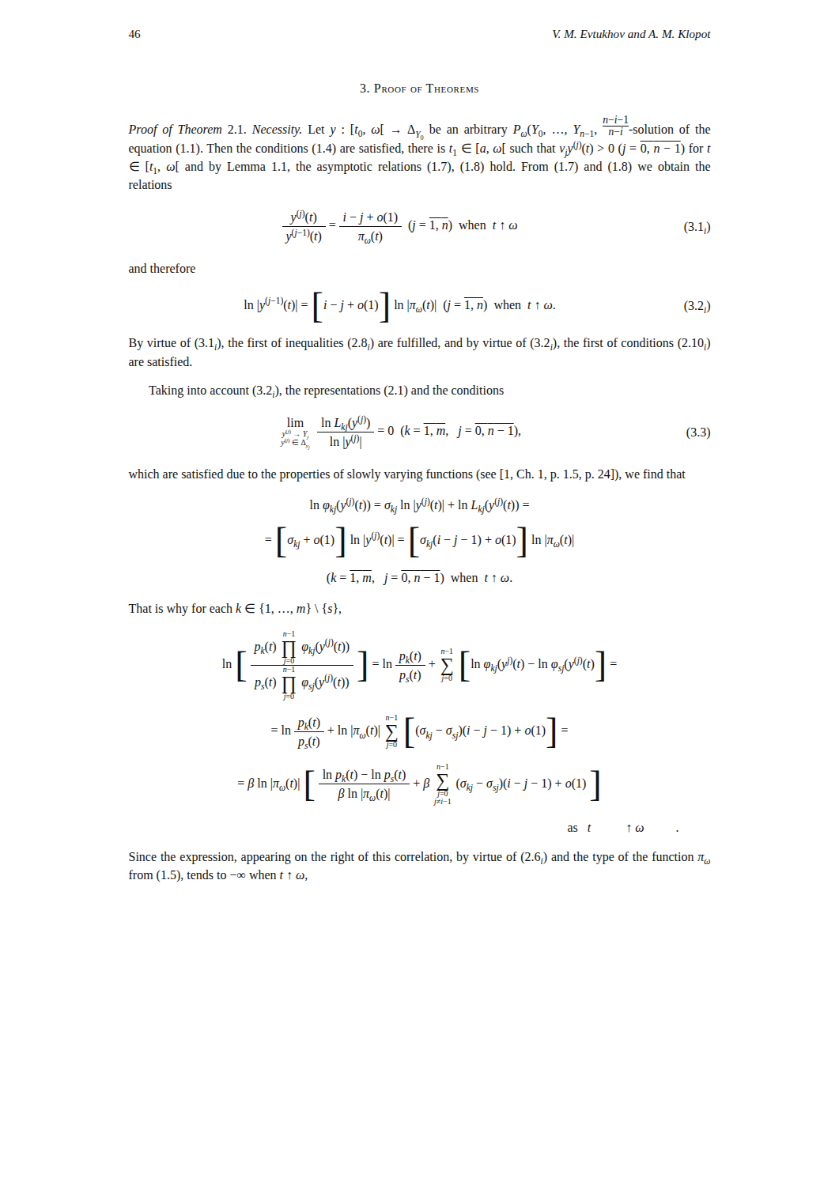46 V. M. Evtukhov and A. M. Klopot
3. Proof of Theorems
Proof of Theorem 2.1. Necessity. Let y : [t0, ω[ → ΔY0 be an arbitrary Pω(Y0, …, Yn−1, n−i−1 n−i-solution of the equation (1.1). Then the conditions (1.4) are satisfied, there is t1 ∈ [a, ω[ such that νjy(j)(t) > 0 (j = 0, n − 1) for t ∈ [t1, ω[ and by Lemma 1.1, the asymptotic relations (1.7), (1.8) hold. From (1.7) and (1.8) we obtain the relations
y(j)(t) y(j−1)(t) = i − j + o(1) πω(t) (j = 1, n) when t ↑ ω
(3.1i)
and therefore
ln |y(j−1)(t)| = [i − j + o(1)] ln |πω(t)| (j = 1, n) when t ↑ ω.
(3.2i)
By virtue of (3.1i), the first of inequalities (2.8i) are fulfilled, and by virtue of (3.2i), the first of conditions (2.10i) are satisfied.
Taking into account (3.2i), the representations (2.1) and the conditions
lim y(j) → Yj y(j) ∈ Δyj ln Lkj(y(j)) ln |y(j)| = 0 (k = 1, m, j = 0, n − 1),
(3.3)
which are satisfied due to the properties of slowly varying functions (see [1, Ch. 1, p. 1.5, p. 24]), we find that
ln φkj(y(j)(t)) = σkj ln |y(j)(t)| + ln Lkj(y(j)(t)) =
= [σkj + o(1)] ln |y(j)(t)| = [σkj(i − j − 1) + o(1)] ln |πω(t)|
(k = 1, m, j = 0, n − 1) when t ↑ ω.
That is why for each k ∈ {1, …, m} \ {s},
ln [ pk(t) n−1∏j=0 φkj(y(j)(t)) ps(t) n−1∏j=0 φsj(y(j)(t)) ] = ln pk(t) ps(t) + n−1∑j=0 [ln φkj(yj)(t) − ln φsj(y(j)(t)] =
= ln pk(t) ps(t) + ln |πω(t)| n−1∑j=0 [(σkj − σsj)(i − j − 1) + o(1)] =
= β ln |πω(t)| [ ln pk(t) − ln ps(t) β ln |πω(t)| + β n−1∑j=0
j≠i−1 (σkj − σsj)(i − j − 1) + o(1) ]
as t ↑ ω.
Since the expression, appearing on the right of this correlation, by virtue of (2.6i) and the type of the function πω from (1.5), tends to −∞ when t ↑ ω,